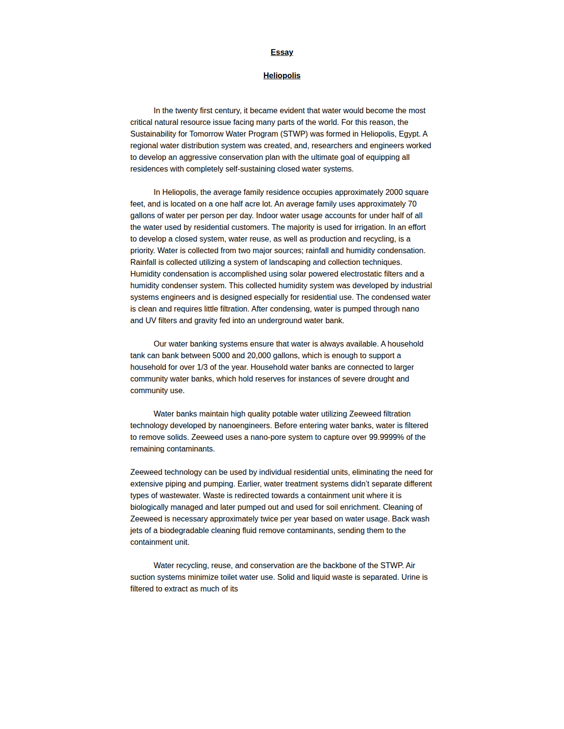Essay
Heliopolis
In the twenty first century, it became evident that water would become the most critical natural resource issue facing many parts of the world. For this reason, the Sustainability for Tomorrow Water Program (STWP) was formed in Heliopolis, Egypt. A regional water distribution system was created, and, researchers and engineers worked to develop an aggressive conservation plan with the ultimate goal of equipping all residences with completely self-sustaining closed water systems.
In Heliopolis, the average family residence occupies approximately 2000 square feet, and is located on a one half acre lot. An average family uses approximately 70 gallons of water per person per day. Indoor water usage accounts for under half of all the water used by residential customers. The majority is used for irrigation. In an effort to develop a closed system, water reuse, as well as production and recycling, is a priority. Water is collected from two major sources; rainfall and humidity condensation. Rainfall is collected utilizing a system of landscaping and collection techniques. Humidity condensation is accomplished using solar powered electrostatic filters and a humidity condenser system. This collected humidity system was developed by industrial systems engineers and is designed especially for residential use. The condensed water is clean and requires little filtration. After condensing, water is pumped through nano and UV filters and gravity fed into an underground water bank.
Our water banking systems ensure that water is always available. A household tank can bank between 5000 and 20,000 gallons, which is enough to support a household for over 1/3 of the year. Household water banks are connected to larger community water banks, which hold reserves for instances of severe drought and community use.
Water banks maintain high quality potable water utilizing Zeeweed filtration technology developed by nanoengineers. Before entering water banks, water is filtered to remove solids. Zeeweed uses a nano-pore system to capture over 99.9999% of the remaining contaminants.
Zeeweed technology can be used by individual residential units, eliminating the need for extensive piping and pumping. Earlier, water treatment systems didn’t separate different types of wastewater. Waste is redirected towards a containment unit where it is biologically managed and later pumped out and used for soil enrichment. Cleaning of Zeeweed is necessary approximately twice per year based on water usage. Back wash jets of a biodegradable cleaning fluid remove contaminants, sending them to the containment unit.
Water recycling, reuse, and conservation are the backbone of the STWP. Air suction systems minimize toilet water use. Solid and liquid waste is separated. Urine is filtered to extract as much of its